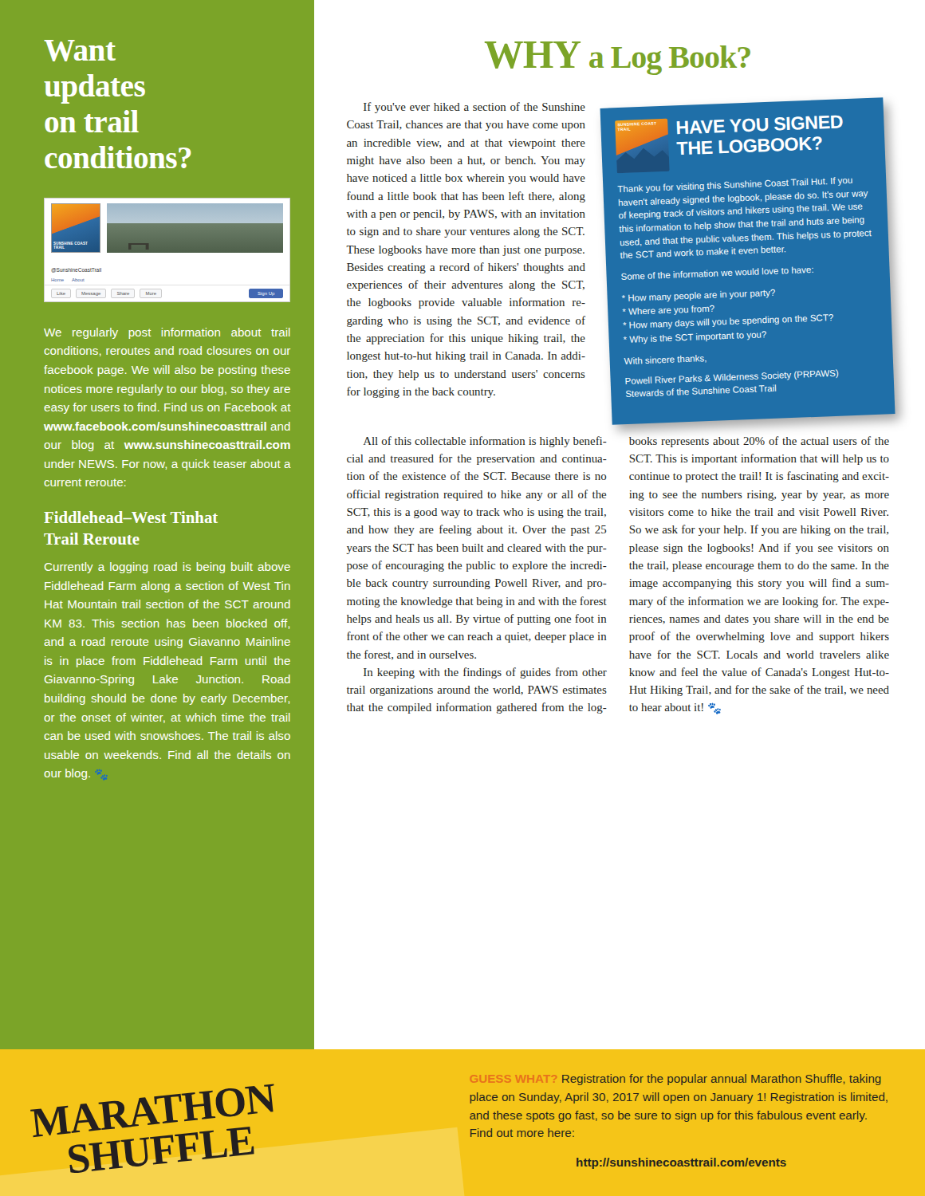Want
updates
on trail
conditions?
Sunshine Coast Trail
@SunshineCoastTrail
Home About
Like Message Share More Sign Up
We regularly post information about trail conditions, reroutes and road closures on our facebook page. We will also be posting these notices more regularly to our blog, so they are easy for users to find. Find us on Facebook at www.facebook.com/sunshinecoasttrail and our blog at www.sunshinecoasttrail.com under NEWS. For now, a quick teaser about a current reroute:
Fiddlehead–West Tinhat
Trail Reroute
Currently a logging road is being built above Fiddlehead Farm along a section of West Tin Hat Mountain trail section of the SCT around KM 83. This section has been blocked off, and a road reroute using Giavanno Mainline is in place from Fiddlehead Farm until the Giavanno-Spring Lake Junction. Road building should be done by early December, or the onset of winter, at which time the trail can be used with snowshoes. The trail is also usable on weekends. Find all the details on our blog. 🐾
WHY a Log Book?
If you've ever hiked a section of the Sunshine Coast Trail, chances are that you have come upon an incredible view, and at that viewpoint there might have also been a hut, or bench. You may have noticed a little box wherein you would have found a little book that has been left there, along with a pen or pencil, by PAWS, with an invitation to sign and to share your ventures along the SCT. These logbooks have more than just one purpose. Besides creating a record of hikers' thoughts and experiences of their adventures along the SCT, the logbooks provide valuable information regarding who is using the SCT, and evidence of the appreciation for this unique hiking trail, the longest hut-to-hut hiking trail in Canada. In addition, they help us to understand users' concerns for logging in the back country.
HAVE YOU SIGNED
THE LOGBOOK?
Thank you for visiting this Sunshine Coast Trail Hut. If you haven't already signed the logbook, please do so. It's our way of keeping track of visitors and hikers using the trail. We use this information to help show that the trail and huts are being used, and that the public values them. This helps us to protect the SCT and work to make it even better.
Some of the information we would love to have:
How many people are in your party?
Where are you from?
How many days will you be spending on the SCT?
Why is the SCT important to you?
With sincere thanks,
Powell River Parks & Wilderness Society (PRPAWS)
Stewards of the Sunshine Coast Trail
All of this collectable information is highly beneficial and treasured for the preservation and continuation of the existence of the SCT. Because there is no official registration required to hike any or all of the SCT, this is a good way to track who is using the trail, and how they are feeling about it. Over the past 25 years the SCT has been built and cleared with the purpose of encouraging the public to explore the incredible back country surrounding Powell River, and promoting the knowledge that being in and with the forest helps and heals us all. By virtue of putting one foot in front of the other we can reach a quiet, deeper place in the forest, and in ourselves.
In keeping with the findings of guides from other trail organizations around the world, PAWS estimates that the compiled information gathered from the logbooks represents about 20% of the actual users of the SCT. This is important information that will help us to continue to protect the trail! It is fascinating and exciting to see the numbers rising, year by year, as more visitors come to hike the trail and visit Powell River. So we ask for your help. If you are hiking on the trail, please sign the logbooks! And if you see visitors on the trail, please encourage them to do the same. In the image accompanying this story you will find a summary of the information we are looking for. The experiences, names and dates you share will in the end be proof of the overwhelming love and support hikers have for the SCT. Locals and world travelers alike know and feel the value of Canada's Longest Hut-to-Hut Hiking Trail, and for the sake of the trail, we need to hear about it! 🐾
MARATHON SHUFFLE
GUESS WHAT? Registration for the popular annual Marathon Shuffle, taking place on Sunday, April 30, 2017 will open on January 1! Registration is limited, and these spots go fast, so be sure to sign up for this fabulous event early. Find out more here:
http://sunshinecoasttrail.com/events